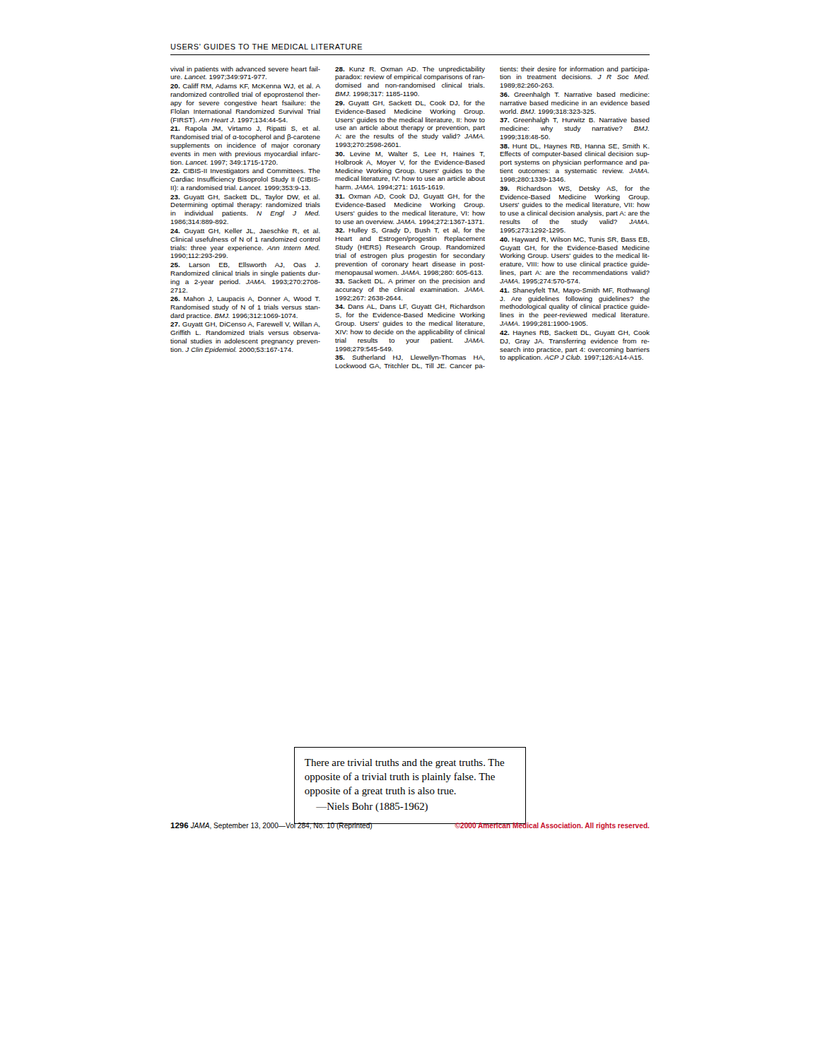Users' Guides to the Medical Literature
vival in patients with advanced severe heart failure. Lancet. 1997;349:971-977.
20. Califf RM, Adams KF, McKenna WJ, et al. A randomized controlled trial of epoprostenol therapy for severe congestive heart fsailure: the Flolan International Randomized Survival Trial (FIRST). Am Heart J. 1997;134:44-54.
21. Rapola JM, Virtamo J, Ripatti S, et al. Randomised trial of α-tocopherol and β-carotene supplements on incidence of major coronary events in men with previous myocardial infarction. Lancet. 1997; 349:1715-1720.
22. CIBIS-II Investigators and Committees. The Cardiac Insufficiency Bisoprolol Study II (CIBIS- II): a randomised trial. Lancet. 1999;353:9-13.
23. Guyatt GH, Sackett DL, Taylor DW, et al. Determining optimal therapy: randomized trials in individual patients. N Engl J Med. 1986;314:889-892.
24. Guyatt GH, Keller JL, Jaeschke R, et al. Clinical usefulness of N of 1 randomized control trials: three year experience. Ann Intern Med. 1990;112:293-299.
25. Larson EB, Ellsworth AJ, Oas J. Randomized clinical trials in single patients during a 2-year period. JAMA. 1993;270:2708-2712.
26. Mahon J, Laupacis A, Donner A, Wood T. Randomised study of N of 1 trials versus standard practice. BMJ. 1996;312:1069-1074.
27. Guyatt GH, DiCenso A, Farewell V, Willan A, Griffith L. Randomized trials versus observational studies in adolescent pregnancy prevention. J Clin Epidemiol. 2000;53:167-174.
28. Kunz R. Oxman AD. The unpredictability paradox: review of empirical comparisons of randomised and non-randomised clinical trials. BMJ. 1998;317: 1185-1190.
29. Guyatt GH, Sackett DL, Cook DJ, for the Evidence-Based Medicine Working Group. Users' guides to the medical literature, II: how to use an article about therapy or prevention, part A: are the results of the study valid? JAMA. 1993;270:2598-2601.
30. Levine M, Walter S, Lee H, Haines T, Holbrook A, Moyer V, for the Evidence-Based Medicine Working Group. Users' guides to the medical literature, IV: how to use an article about harm. JAMA. 1994;271: 1615-1619.
31. Oxman AD, Cook DJ, Guyatt GH, for the Evidence-Based Medicine Working Group. Users' guides to the medical literature, VI: how to use an overview. JAMA. 1994;272:1367-1371.
32. Hulley S, Grady D, Bush T, et al, for the Heart and Estrogen/progestin Replacement Study (HERS) Research Group. Randomized trial of estrogen plus progestin for secondary prevention of coronary heart disease in postmenopausal women. JAMA. 1998;280: 605-613.
33. Sackett DL. A primer on the precision and accuracy of the clinical examination. JAMA. 1992;267: 2638-2644.
34. Dans AL, Dans LF, Guyatt GH, Richardson S, for the Evidence-Based Medicine Working Group. Users' guides to the medical literature, XIV: how to decide on the applicability of clinical trial results to your patient. JAMA. 1998;279:545-549.
35. Sutherland HJ, Llewellyn-Thomas HA, Lockwood GA, Tritchler DL, Till JE. Cancer patients: their desire for information and participation in treatment decisions. J R Soc Med. 1989;82:260-263.
36. Greenhalgh T. Narrative based medicine: narrative based medicine in an evidence based world. BMJ. 1999;318:323-325.
37. Greenhalgh T, Hurwitz B. Narrative based medicine: why study narrative? BMJ. 1999;318:48-50.
38. Hunt DL, Haynes RB, Hanna SE, Smith K. Effects of computer-based clinical decision support systems on physician performance and patient outcomes: a systematic review. JAMA. 1998;280:1339-1346.
39. Richardson WS, Detsky AS, for the Evidence-Based Medicine Working Group. Users' guides to the medical literature, VII: how to use a clinical decision analysis, part A: are the results of the study valid? JAMA. 1995;273:1292-1295.
40. Hayward R, Wilson MC, Tunis SR, Bass EB, Guyatt GH, for the Evidence-Based Medicine Working Group. Users' guides to the medical literature, VIII: how to use clinical practice guidelines, part A: are the recommendations valid? JAMA. 1995;274:570-574.
41. Shaneyfelt TM, Mayo-Smith MF, Rothwangl J. Are guidelines following guidelines? the methodological quality of clinical practice guidelines in the peer-reviewed medical literature. JAMA. 1999;281:1900-1905.
42. Haynes RB, Sackett DL, Guyatt GH, Cook DJ, Gray JA. Transferring evidence from research into practice, part 4: overcoming barriers to application. ACP J Club. 1997;126:A14-A15.
There are trivial truths and the great truths. The opposite of a trivial truth is plainly false. The opposite of a great truth is also true.
—Niels Bohr (1885-1962)
1296 JAMA, September 13, 2000—Vol 284, No. 10 (Reprinted)
©2000 American Medical Association. All rights reserved.